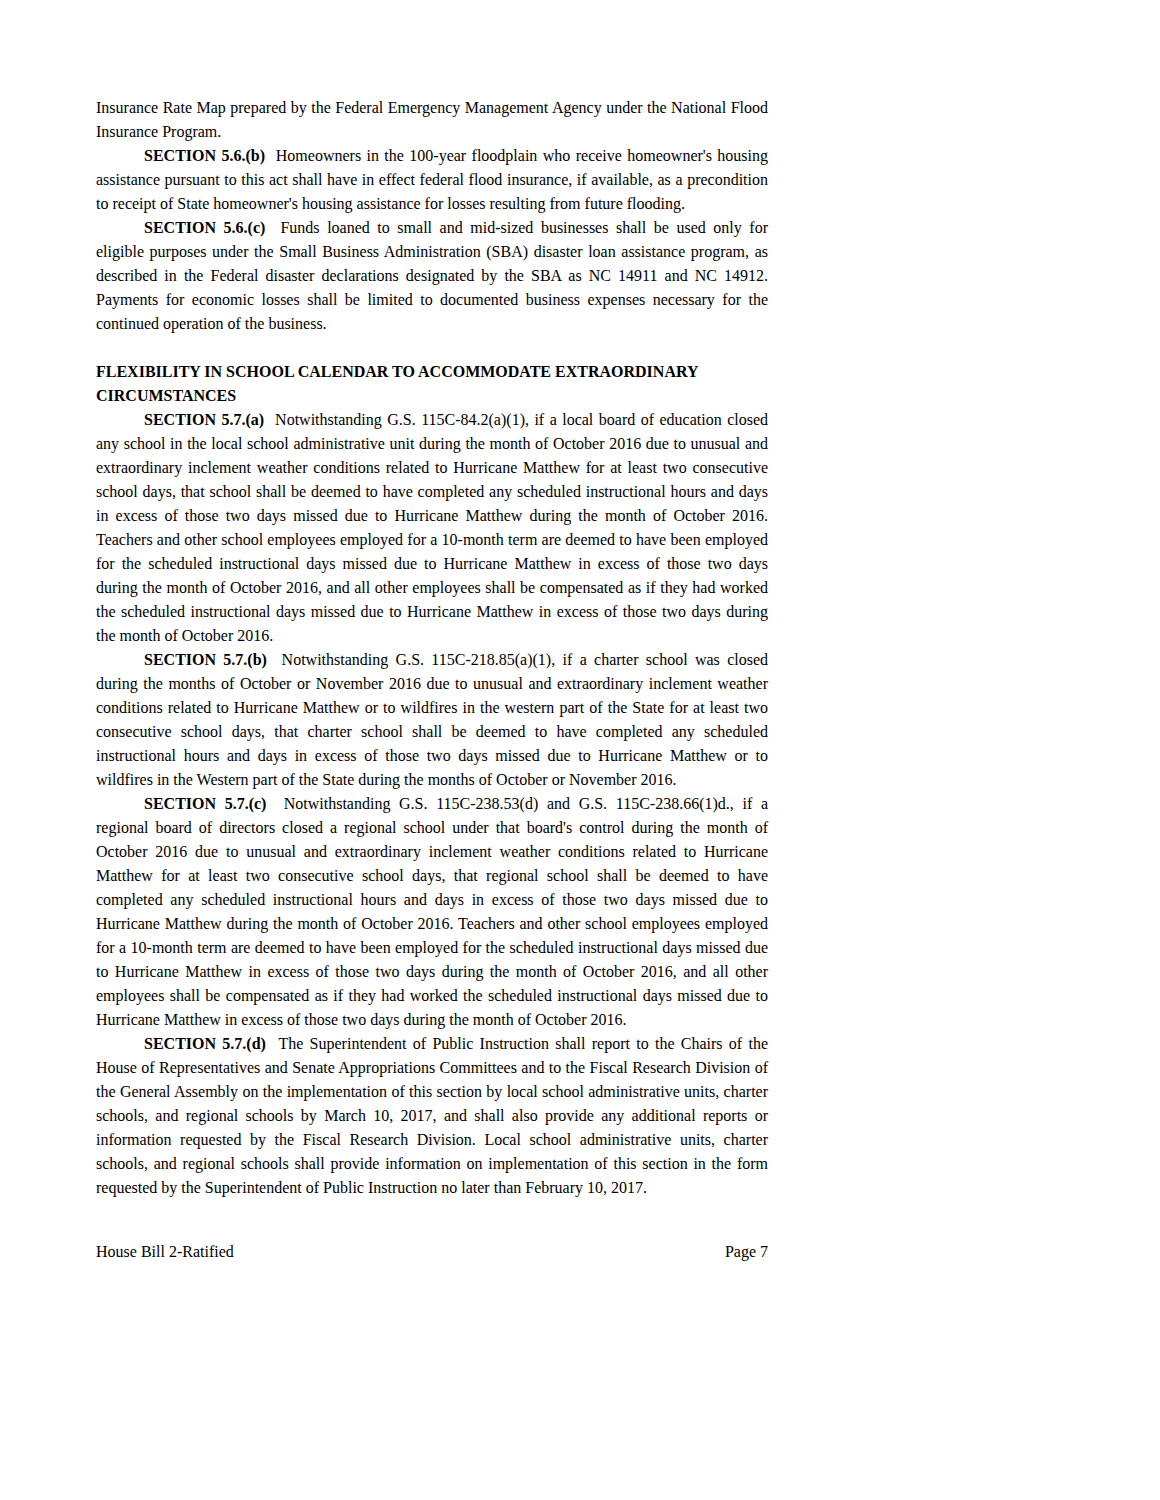Insurance Rate Map prepared by the Federal Emergency Management Agency under the National Flood Insurance Program.
SECTION 5.6.(b) Homeowners in the 100-year floodplain who receive homeowner's housing assistance pursuant to this act shall have in effect federal flood insurance, if available, as a precondition to receipt of State homeowner's housing assistance for losses resulting from future flooding.
SECTION 5.6.(c) Funds loaned to small and mid-sized businesses shall be used only for eligible purposes under the Small Business Administration (SBA) disaster loan assistance program, as described in the Federal disaster declarations designated by the SBA as NC 14911 and NC 14912. Payments for economic losses shall be limited to documented business expenses necessary for the continued operation of the business.
Flexibility in School Calendar to Accommodate Extraordinary Circumstances
SECTION 5.7.(a) Notwithstanding G.S. 115C-84.2(a)(1), if a local board of education closed any school in the local school administrative unit during the month of October 2016 due to unusual and extraordinary inclement weather conditions related to Hurricane Matthew for at least two consecutive school days, that school shall be deemed to have completed any scheduled instructional hours and days in excess of those two days missed due to Hurricane Matthew during the month of October 2016. Teachers and other school employees employed for a 10-month term are deemed to have been employed for the scheduled instructional days missed due to Hurricane Matthew in excess of those two days during the month of October 2016, and all other employees shall be compensated as if they had worked the scheduled instructional days missed due to Hurricane Matthew in excess of those two days during the month of October 2016.
SECTION 5.7.(b) Notwithstanding G.S. 115C-218.85(a)(1), if a charter school was closed during the months of October or November 2016 due to unusual and extraordinary inclement weather conditions related to Hurricane Matthew or to wildfires in the western part of the State for at least two consecutive school days, that charter school shall be deemed to have completed any scheduled instructional hours and days in excess of those two days missed due to Hurricane Matthew or to wildfires in the Western part of the State during the months of October or November 2016.
SECTION 5.7.(c) Notwithstanding G.S. 115C-238.53(d) and G.S. 115C-238.66(1)d., if a regional board of directors closed a regional school under that board's control during the month of October 2016 due to unusual and extraordinary inclement weather conditions related to Hurricane Matthew for at least two consecutive school days, that regional school shall be deemed to have completed any scheduled instructional hours and days in excess of those two days missed due to Hurricane Matthew during the month of October 2016. Teachers and other school employees employed for a 10-month term are deemed to have been employed for the scheduled instructional days missed due to Hurricane Matthew in excess of those two days during the month of October 2016, and all other employees shall be compensated as if they had worked the scheduled instructional days missed due to Hurricane Matthew in excess of those two days during the month of October 2016.
SECTION 5.7.(d) The Superintendent of Public Instruction shall report to the Chairs of the House of Representatives and Senate Appropriations Committees and to the Fiscal Research Division of the General Assembly on the implementation of this section by local school administrative units, charter schools, and regional schools by March 10, 2017, and shall also provide any additional reports or information requested by the Fiscal Research Division. Local school administrative units, charter schools, and regional schools shall provide information on implementation of this section in the form requested by the Superintendent of Public Instruction no later than February 10, 2017.
House Bill 2-Ratified Page 7